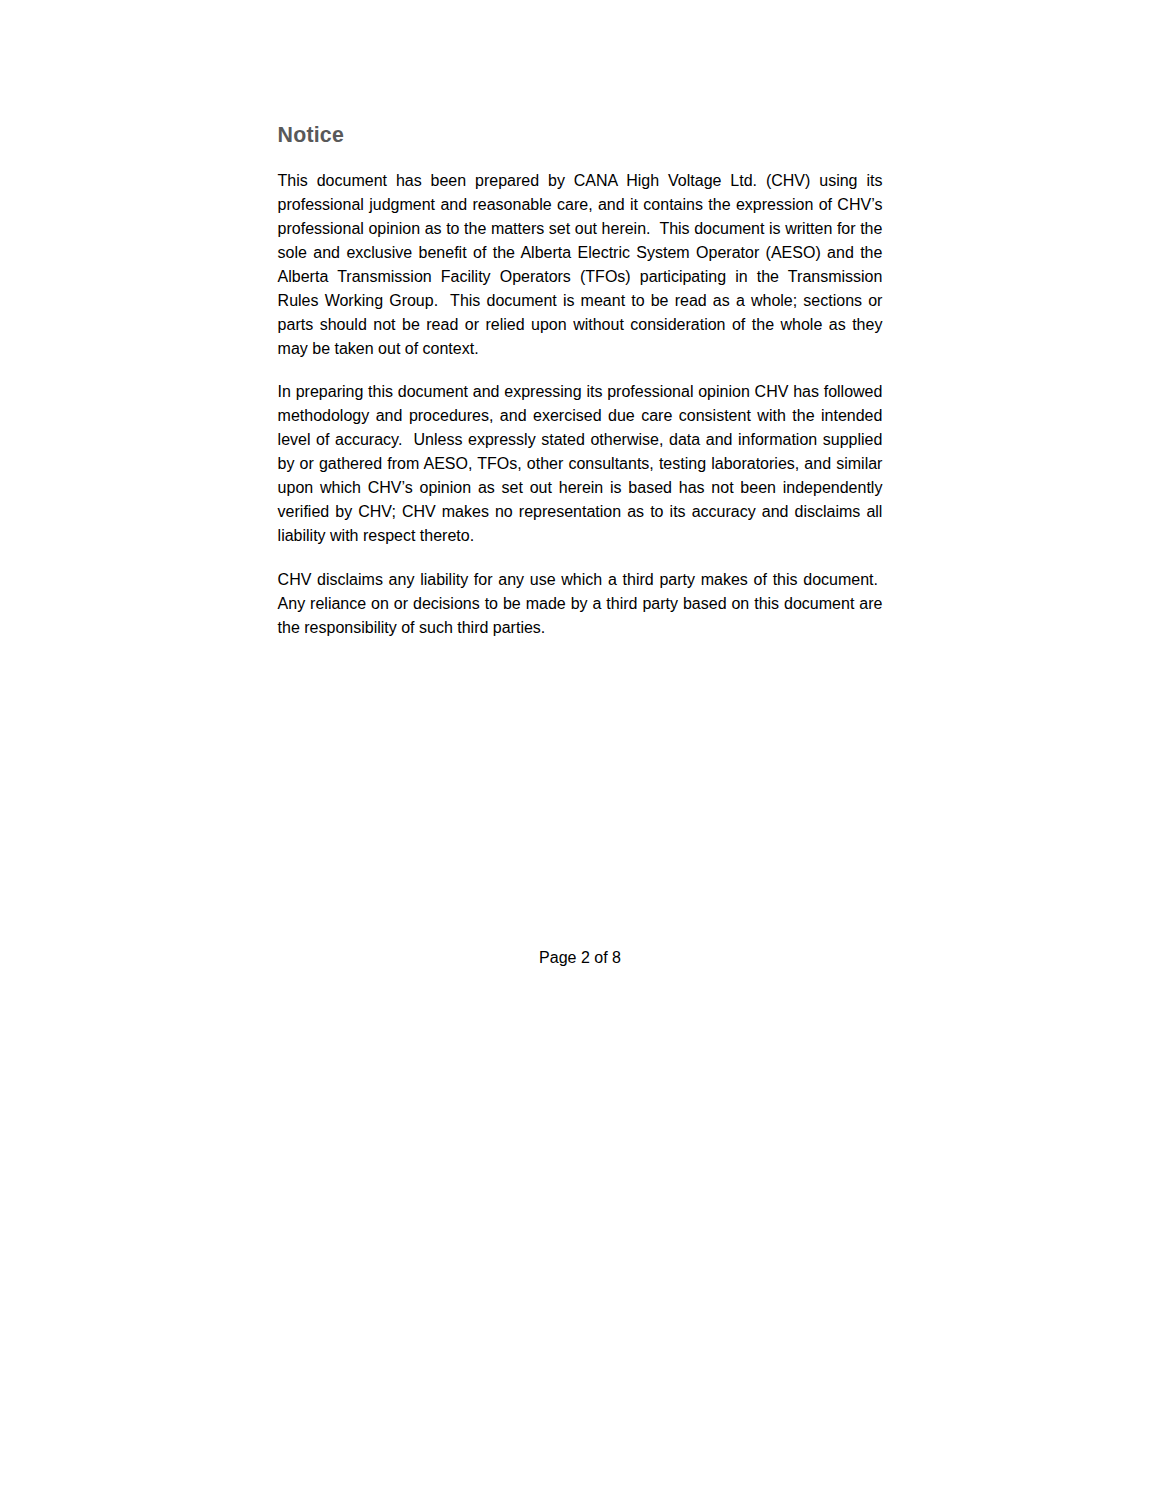Notice
This document has been prepared by CANA High Voltage Ltd. (CHV) using its professional judgment and reasonable care, and it contains the expression of CHV’s professional opinion as to the matters set out herein. This document is written for the sole and exclusive benefit of the Alberta Electric System Operator (AESO) and the Alberta Transmission Facility Operators (TFOs) participating in the Transmission Rules Working Group. This document is meant to be read as a whole; sections or parts should not be read or relied upon without consideration of the whole as they may be taken out of context.
In preparing this document and expressing its professional opinion CHV has followed methodology and procedures, and exercised due care consistent with the intended level of accuracy. Unless expressly stated otherwise, data and information supplied by or gathered from AESO, TFOs, other consultants, testing laboratories, and similar upon which CHV’s opinion as set out herein is based has not been independently verified by CHV; CHV makes no representation as to its accuracy and disclaims all liability with respect thereto.
CHV disclaims any liability for any use which a third party makes of this document. Any reliance on or decisions to be made by a third party based on this document are the responsibility of such third parties.
Page 2 of 8